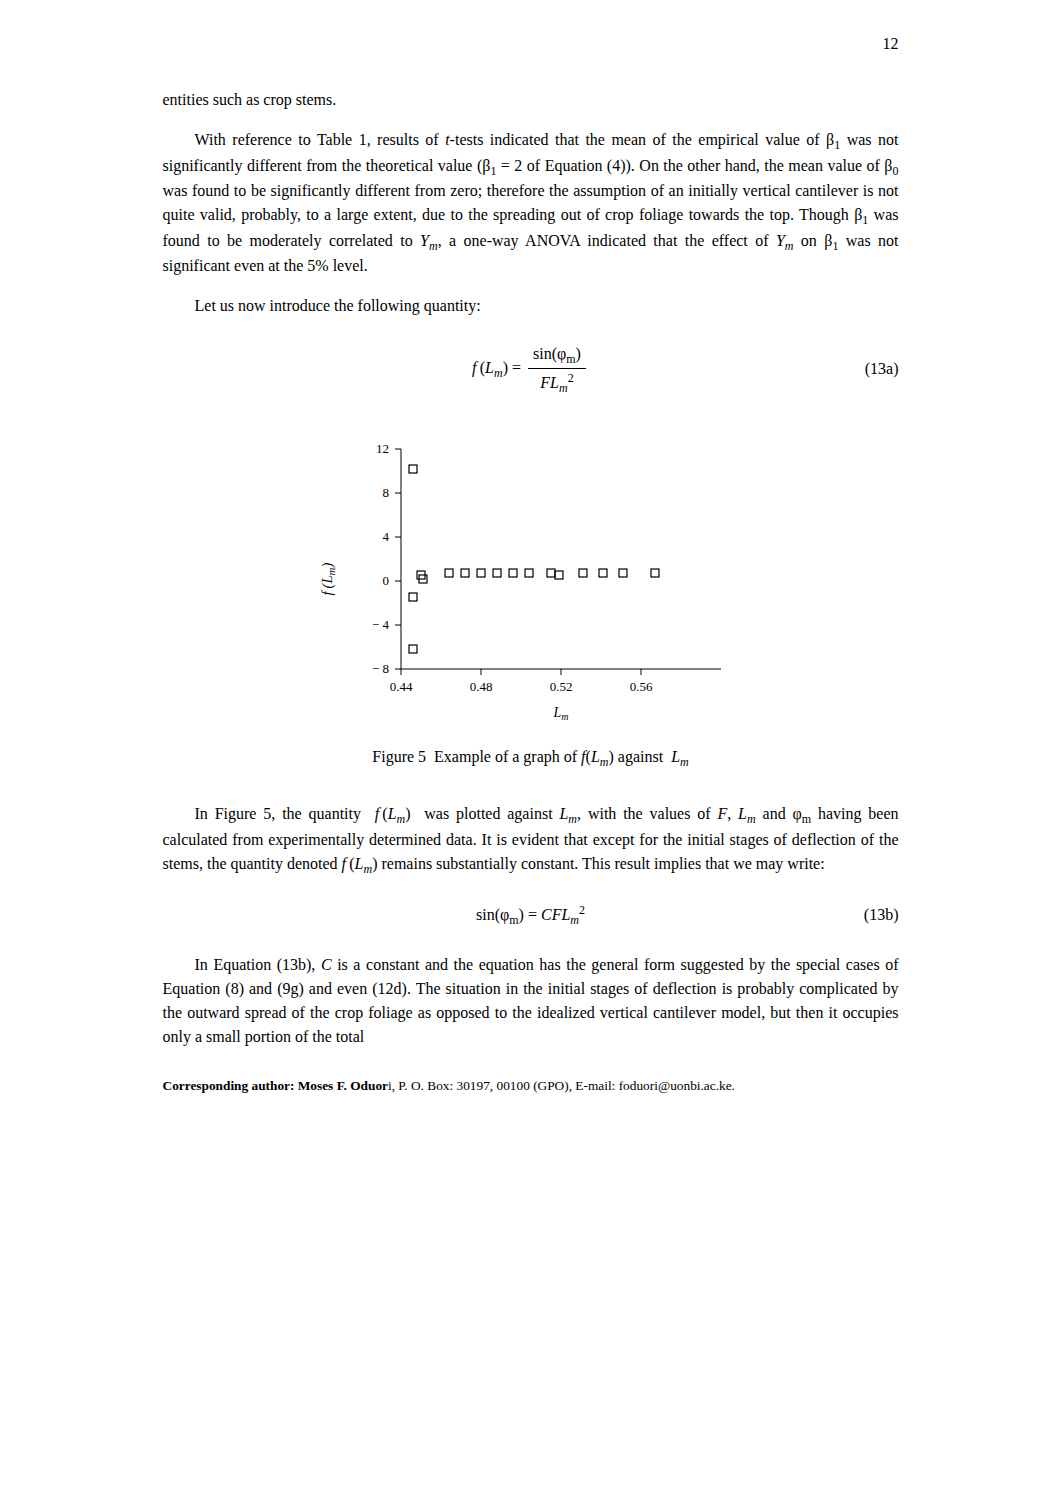12
entities such as crop stems.
With reference to Table 1, results of t-tests indicated that the mean of the empirical value of β1 was not significantly different from the theoretical value (β1 = 2 of Equation (4)). On the other hand, the mean value of β0 was found to be significantly different from zero; therefore the assumption of an initially vertical cantilever is not quite valid, probably, to a large extent, due to the spreading out of crop foliage towards the top. Though β1 was found to be moderately correlated to Ym, a one-way ANOVA indicated that the effect of Ym on β1 was not significant even at the 5% level.
Let us now introduce the following quantity:
f (Lm) = sin(φm) FLm2
(13a)
f (Lm) 12 8 4 0 − 4 − 8 0.44 0.48 0.52 0.56 Lm
Figure 5 Example of a graph of f(Lm) against Lm
In Figure 5, the quantity f (Lm) was plotted against Lm, with the values of F, Lm and φm having been calculated from experimentally determined data. It is evident that except for the initial stages of deflection of the stems, the quantity denoted f (Lm) remains substantially constant. This result implies that we may write:
sin(φm) = CFLm2
(13b)
In Equation (13b), C is a constant and the equation has the general form suggested by the special cases of Equation (8) and (9g) and even (12d). The situation in the initial stages of deflection is probably complicated by the outward spread of the crop foliage as opposed to the idealized vertical cantilever model, but then it occupies only a small portion of the total
Corresponding author: Moses F. Oduori, P. O. Box: 30197, 00100 (GPO), E-mail: foduori@uonbi.ac.ke.